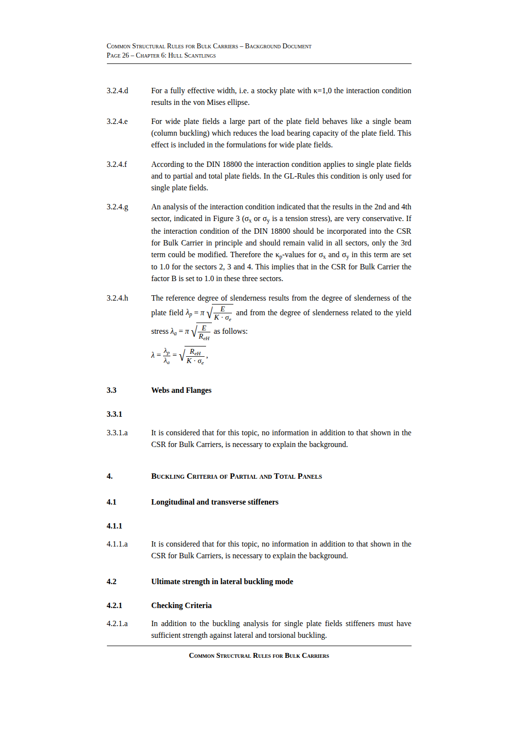Common Structural Rules for Bulk Carriers – Background Document
Page 26 – Chapter 6: Hull Scantlings
3.2.4.d
For a fully effective width, i.e. a stocky plate with κ=1,0 the interaction condition results in the von Mises ellipse.
3.2.4.e
For wide plate fields a large part of the plate field behaves like a single beam (column buckling) which reduces the load bearing capacity of the plate field. This effect is included in the formulations for wide plate fields.
3.2.4.f
According to the DIN 18800 the interaction condition applies to single plate fields and to partial and total plate fields. In the GL-Rules this condition is only used for single plate fields.
3.2.4.g
An analysis of the interaction condition indicated that the results in the 2nd and 4th sector, indicated in Figure 3 (σx or σy is a tension stress), are very conservative. If the interaction condition of the DIN 18800 should be incorporated into the CSR for Bulk Carrier in principle and should remain valid in all sectors, only the 3rd term could be modified. Therefore the κp-values for σx and σy in this term are set to 1.0 for the sectors 2, 3 and 4. This implies that in the CSR for Bulk Carrier the factor B is set to 1.0 in these three sectors.
3.2.4.h
The reference degree of slenderness results from the degree of slenderness of the plate field λp = π √EK · σe and from the degree of slenderness related to the yield stress λa = π √EReH as follows:
λ = λp λa = √ReH K · σe,
3.3 Webs and Flanges
3.3.1
3.3.1.a
It is considered that for this topic, no information in addition to that shown in the CSR for Bulk Carriers, is necessary to explain the background.
4. Buckling Criteria of Partial and Total Panels
4.1 Longitudinal and transverse stiffeners
4.1.1
4.1.1.a
It is considered that for this topic, no information in addition to that shown in the CSR for Bulk Carriers, is necessary to explain the background.
4.2 Ultimate strength in lateral buckling mode
4.2.1 Checking Criteria
4.2.1.a
In addition to the buckling analysis for single plate fields stiffeners must have sufficient strength against lateral and torsional buckling.
Common Structural Rules for Bulk Carriers